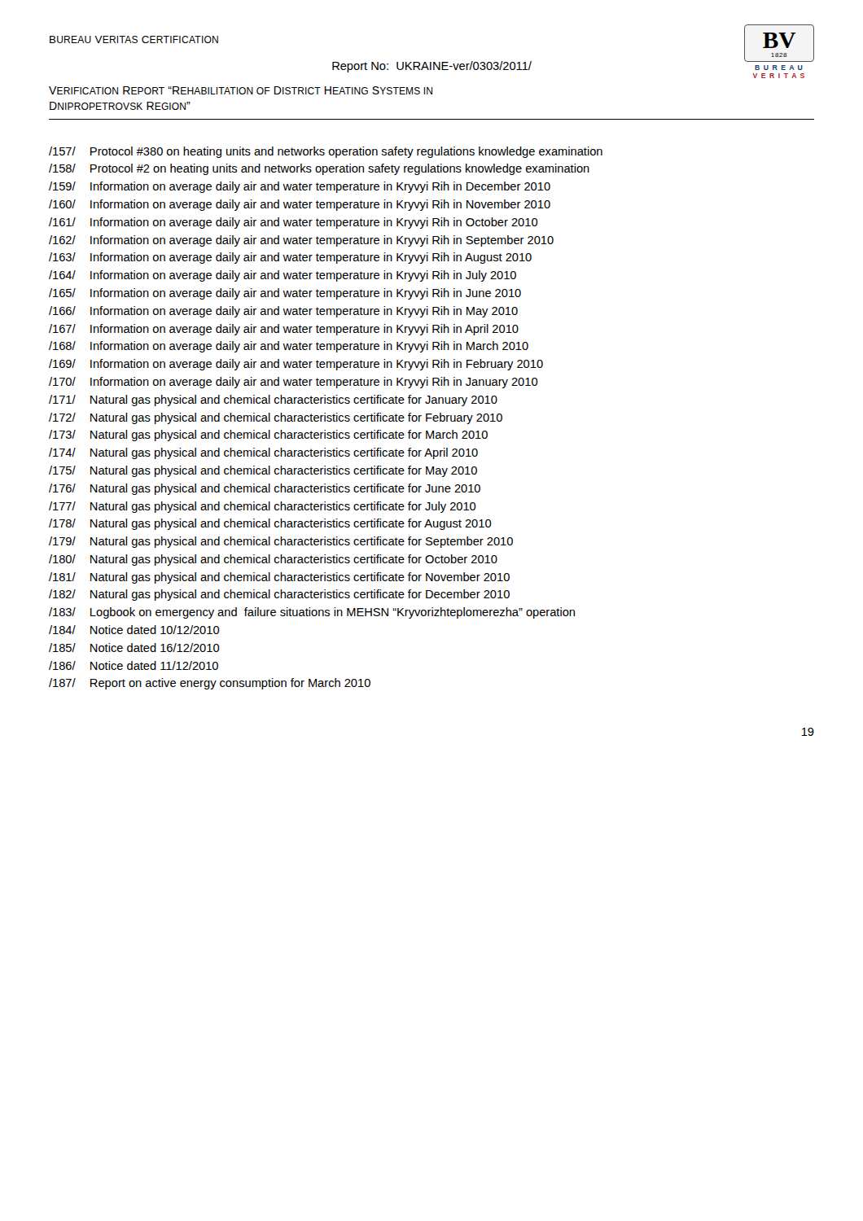BV
1828
B U R E A U
V E R I T A S
BUREAU VERITAS CERTIFICATION
Report No: UKRAINE-ver/0303/2011/
VERIFICATION REPORT “REHABILITATION OF DISTRICT HEATING SYSTEMS IN
DNIPROPETROVSK REGION”
/157/Protocol #380 on heating units and networks operation safety regulations knowledge examination
/158/Protocol #2 on heating units and networks operation safety regulations knowledge examination
/159/Information on average daily air and water temperature in Kryvyi Rih in December 2010
/160/Information on average daily air and water temperature in Kryvyi Rih in November 2010
/161/Information on average daily air and water temperature in Kryvyi Rih in October 2010
/162/Information on average daily air and water temperature in Kryvyi Rih in September 2010
/163/Information on average daily air and water temperature in Kryvyi Rih in August 2010
/164/Information on average daily air and water temperature in Kryvyi Rih in July 2010
/165/Information on average daily air and water temperature in Kryvyi Rih in June 2010
/166/Information on average daily air and water temperature in Kryvyi Rih in May 2010
/167/Information on average daily air and water temperature in Kryvyi Rih in April 2010
/168/Information on average daily air and water temperature in Kryvyi Rih in March 2010
/169/Information on average daily air and water temperature in Kryvyi Rih in February 2010
/170/Information on average daily air and water temperature in Kryvyi Rih in January 2010
/171/Natural gas physical and chemical characteristics certificate for January 2010
/172/Natural gas physical and chemical characteristics certificate for February 2010
/173/Natural gas physical and chemical characteristics certificate for March 2010
/174/Natural gas physical and chemical characteristics certificate for April 2010
/175/Natural gas physical and chemical characteristics certificate for May 2010
/176/Natural gas physical and chemical characteristics certificate for June 2010
/177/Natural gas physical and chemical characteristics certificate for July 2010
/178/Natural gas physical and chemical characteristics certificate for August 2010
/179/Natural gas physical and chemical characteristics certificate for September 2010
/180/Natural gas physical and chemical characteristics certificate for October 2010
/181/Natural gas physical and chemical characteristics certificate for November 2010
/182/Natural gas physical and chemical characteristics certificate for December 2010
/183/Logbook on emergency and failure situations in MEHSN “Kryvorizhteplomerezha” operation
/184/Notice dated 10/12/2010
/185/Notice dated 16/12/2010
/186/Notice dated 11/12/2010
/187/Report on active energy consumption for March 2010
19